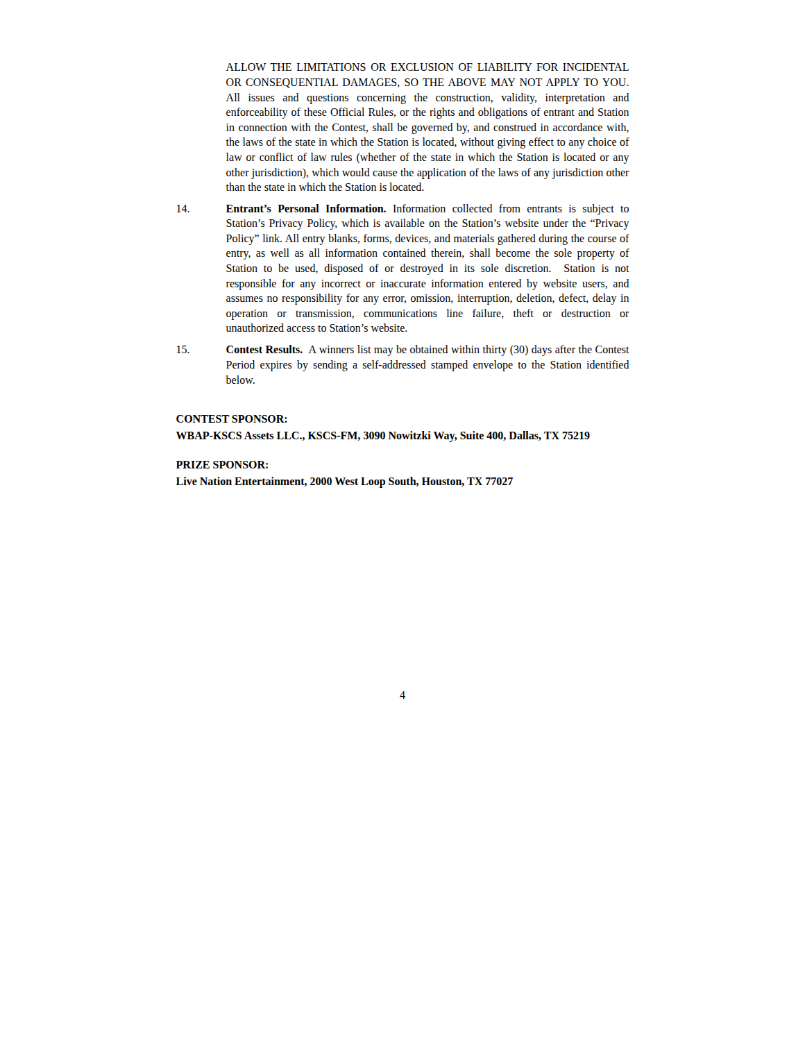ALLOW THE LIMITATIONS OR EXCLUSION OF LIABILITY FOR INCIDENTAL OR CONSEQUENTIAL DAMAGES, SO THE ABOVE MAY NOT APPLY TO YOU. All issues and questions concerning the construction, validity, interpretation and enforceability of these Official Rules, or the rights and obligations of entrant and Station in connection with the Contest, shall be governed by, and construed in accordance with, the laws of the state in which the Station is located, without giving effect to any choice of law or conflict of law rules (whether of the state in which the Station is located or any other jurisdiction), which would cause the application of the laws of any jurisdiction other than the state in which the Station is located.
14. Entrant’s Personal Information. Information collected from entrants is subject to Station’s Privacy Policy, which is available on the Station’s website under the “Privacy Policy” link. All entry blanks, forms, devices, and materials gathered during the course of entry, as well as all information contained therein, shall become the sole property of Station to be used, disposed of or destroyed in its sole discretion. Station is not responsible for any incorrect or inaccurate information entered by website users, and assumes no responsibility for any error, omission, interruption, deletion, defect, delay in operation or transmission, communications line failure, theft or destruction or unauthorized access to Station’s website.
15. Contest Results. A winners list may be obtained within thirty (30) days after the Contest Period expires by sending a self-addressed stamped envelope to the Station identified below.
CONTEST SPONSOR:
WBAP-KSCS Assets LLC., KSCS-FM, 3090 Nowitzki Way, Suite 400, Dallas, TX 75219
PRIZE SPONSOR:
Live Nation Entertainment, 2000 West Loop South, Houston, TX 77027
4